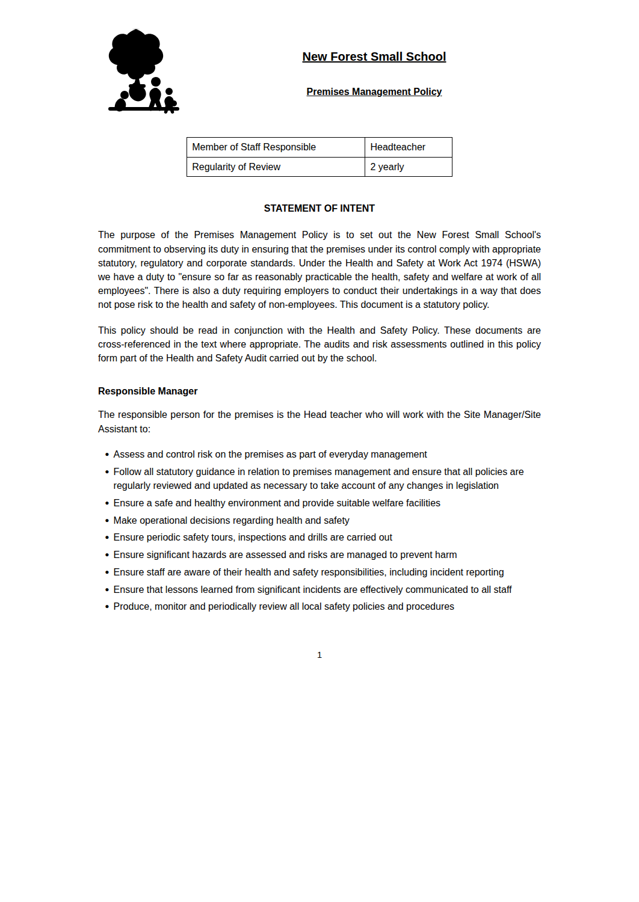New Forest Small School
Premises Management Policy
| Member of Staff Responsible | Headteacher |
| Regularity of Review | 2 yearly |
STATEMENT OF INTENT
The purpose of the Premises Management Policy is to set out the New Forest Small School's commitment to observing its duty in ensuring that the premises under its control comply with appropriate statutory, regulatory and corporate standards. Under the Health and Safety at Work Act 1974 (HSWA) we have a duty to "ensure so far as reasonably practicable the health, safety and welfare at work of all employees". There is also a duty requiring employers to conduct their undertakings in a way that does not pose risk to the health and safety of non-employees. This document is a statutory policy.
This policy should be read in conjunction with the Health and Safety Policy. These documents are cross-referenced in the text where appropriate. The audits and risk assessments outlined in this policy form part of the Health and Safety Audit carried out by the school.
Responsible Manager
The responsible person for the premises is the Head teacher who will work with the Site Manager/Site Assistant to:
Assess and control risk on the premises as part of everyday management
Follow all statutory guidance in relation to premises management and ensure that all policies are regularly reviewed and updated as necessary to take account of any changes in legislation
Ensure a safe and healthy environment and provide suitable welfare facilities
Make operational decisions regarding health and safety
Ensure periodic safety tours, inspections and drills are carried out
Ensure significant hazards are assessed and risks are managed to prevent harm
Ensure staff are aware of their health and safety responsibilities, including incident reporting
Ensure that lessons learned from significant incidents are effectively communicated to all staff
Produce, monitor and periodically review all local safety policies and procedures
1